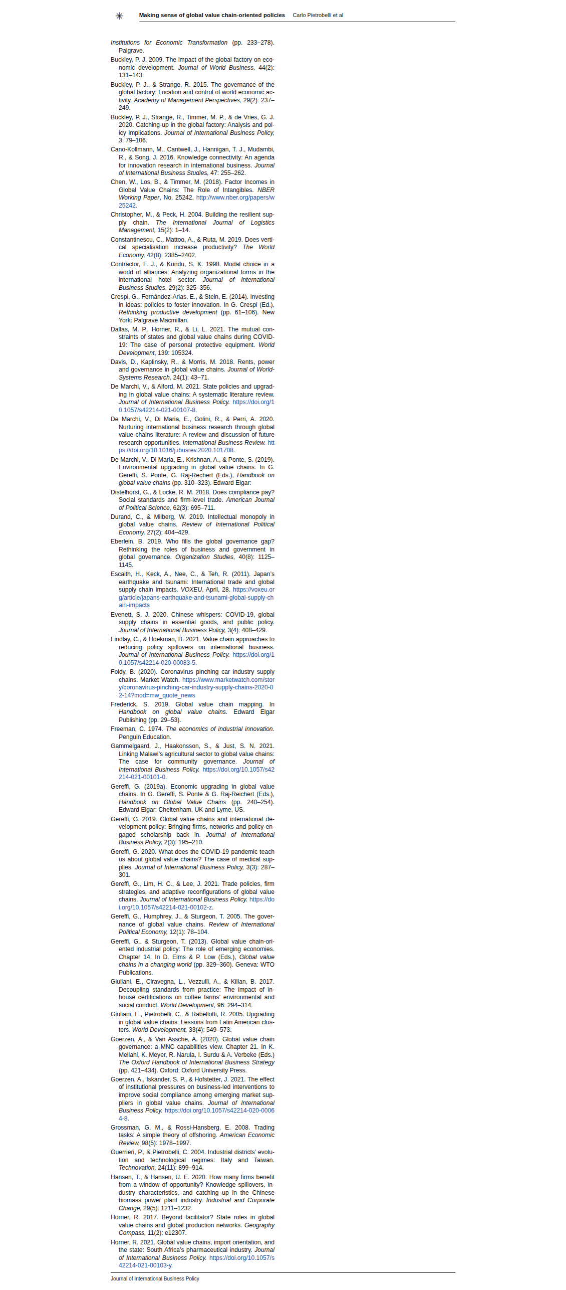✳
Making sense of global value chain-oriented policies Carlo Pietrobelli et al
Institutions for Economic Transformation (pp. 233–278). Palgrave.
Buckley, P. J. 2009. The impact of the global factory on economic development. Journal of World Business, 44(2): 131–143.
Buckley, P. J., & Strange, R. 2015. The governance of the global factory: Location and control of world economic activity. Academy of Management Perspectives, 29(2): 237–249.
Buckley, P. J., Strange, R., Timmer, M. P., & de Vries, G. J. 2020. Catching-up in the global factory: Analysis and policy implications. Journal of International Business Policy, 3: 79–106.
Cano-Kollmann, M., Cantwell, J., Hannigan, T. J., Mudambi, R., & Song, J. 2016. Knowledge connectivity: An agenda for innovation research in international business. Journal of International Business Studies, 47: 255–262.
Chen, W., Los, B., & Timmer, M. (2018). Factor Incomes in Global Value Chains: The Role of Intangibles. NBER Working Paper, No. 25242, http://www.nber.org/papers/w25242.
Christopher, M., & Peck, H. 2004. Building the resilient supply chain. The International Journal of Logistics Management, 15(2): 1–14.
Constantinescu, C., Mattoo, A., & Ruta, M. 2019. Does vertical specialisation increase productivity? The World Economy, 42(8): 2385–2402.
Contractor, F. J., & Kundu, S. K. 1998. Modal choice in a world of alliances: Analyzing organizational forms in the international hotel sector. Journal of International Business Studies, 29(2): 325–356.
Crespi, G., Fernández-Arias, E., & Stein, E. (2014). Investing in ideas: policies to foster innovation. In G. Crespi (Ed.), Rethinking productive development (pp. 61–106). New York: Palgrave Macmillan.
Dallas, M. P., Horner, R., & Li, L. 2021. The mutual constraints of states and global value chains during COVID-19: The case of personal protective equipment. World Development, 139: 105324.
Davis, D., Kaplinsky, R., & Morris, M. 2018. Rents, power and governance in global value chains. Journal of World-Systems Research, 24(1): 43–71.
De Marchi, V., & Alford, M. 2021. State policies and upgrading in global value chains: A systematic literature review. Journal of International Business Policy. https://doi.org/10.1057/s42214-021-00107-8.
De Marchi, V., Di Maria, E., Golini, R., & Perri, A. 2020. Nurturing international business research through global value chains literature: A review and discussion of future research opportunities. International Business Review. https://doi.org/10.1016/j.ibusrev.2020.101708.
De Marchi, V., Di Maria, E., Krishnan, A., & Ponte, S. (2019). Environmental upgrading in global value chains. In G. Gereffi, S. Ponte, G. Raj-Rechert (Eds.), Handbook on global value chains (pp. 310–323). Edward Elgar:
Distelhorst, G., & Locke, R. M. 2018. Does compliance pay? Social standards and firm-level trade. American Journal of Political Science, 62(3): 695–711.
Durand, C., & Milberg, W. 2019. Intellectual monopoly in global value chains. Review of International Political Economy, 27(2): 404–429.
Eberlein, B. 2019. Who fills the global governance gap? Rethinking the roles of business and government in global governance. Organization Studies, 40(8): 1125–1145.
Escaith, H., Keck, A., Nee, C., & Teh, R. (2011). Japan’s earthquake and tsunami: International trade and global supply chain impacts. VOXEU, April, 28. https://voxeu.org/article/japans-earthquake-and-tsunami-global-supply-chain-impacts
Evenett, S. J. 2020. Chinese whispers: COVID-19, global supply chains in essential goods, and public policy. Journal of International Business Policy, 3(4): 408–429.
Findlay, C., & Hoekman, B. 2021. Value chain approaches to reducing policy spillovers on international business. Journal of International Business Policy. https://doi.org/10.1057/s42214-020-00083-5.
Foldy, B. (2020). Coronavirus pinching car industry supply chains. Market Watch. https://www.marketwatch.com/story/coronavirus-pinching-car-industry-supply-chains-2020-02-14?mod=mw_quote_news
Frederick, S. 2019. Global value chain mapping. In Handbook on global value chains. Edward Elgar Publishing (pp. 29–53).
Freeman, C. 1974. The economics of industrial innovation. Penguin Education.
Gammelgaard, J., Haakonsson, S., & Just, S. N. 2021. Linking Malawi’s agricultural sector to global value chains: The case for community governance. Journal of International Business Policy. https://doi.org/10.1057/s42214-021-00101-0.
Gereffi, G. (2019a). Economic upgrading in global value chains. In G. Gereffi, S. Ponte & G. Raj-Reichert (Eds.), Handbook on Global Value Chains (pp. 240–254). Edward Elgar: Cheltenham, UK and Lyme, US.
Gereffi, G. 2019. Global value chains and international development policy: Bringing firms, networks and policy-engaged scholarship back in. Journal of International Business Policy, 2(3): 195–210.
Gereffi, G. 2020. What does the COVID-19 pandemic teach us about global value chains? The case of medical supplies. Journal of International Business Policy, 3(3): 287–301.
Gereffi, G., Lim, H. C., & Lee, J. 2021. Trade policies, firm strategies, and adaptive reconfigurations of global value chains. Journal of International Business Policy. https://doi.org/10.1057/s42214-021-00102-z.
Gereffi, G., Humphrey, J., & Sturgeon, T. 2005. The governance of global value chains. Review of International Political Economy, 12(1): 78–104.
Gereffi, G., & Sturgeon, T. (2013). Global value chain-oriented industrial policy: The role of emerging economies. Chapter 14. In D. Elms & P. Low (Eds.), Global value chains in a changing world (pp. 329–360). Geneva: WTO Publications.
Giuliani, E., Ciravegna, L., Vezzulli, A., & Kilian, B. 2017. Decoupling standards from practice: The impact of in-house certifications on coffee farms’ environmental and social conduct. World Development, 96: 294–314.
Giuliani, E., Pietrobelli, C., & Rabellotti, R. 2005. Upgrading in global value chains: Lessons from Latin American clusters. World Development, 33(4): 549–573.
Goerzen, A., & Van Assche, A. (2020). Global value chain governance: a MNC capabilities view. Chapter 21. In K. Mellahi, K. Meyer, R. Narula, I. Surdu & A. Verbeke (Eds.) The Oxford Handbook of International Business Strategy (pp. 421–434). Oxford: Oxford University Press.
Goerzen, A., Iskander, S. P., & Hofstetter, J. 2021. The effect of institutional pressures on business-led interventions to improve social compliance among emerging market suppliers in global value chains. Journal of International Business Policy. https://doi.org/10.1057/s42214-020-00064-8.
Grossman, G. M., & Rossi-Hansberg, E. 2008. Trading tasks: A simple theory of offshoring. American Economic Review, 98(5): 1978–1997.
Guerrieri, P., & Pietrobelli, C. 2004. Industrial districts’ evolution and technological regimes: Italy and Taiwan. Technovation, 24(11): 899–914.
Hansen, T., & Hansen, U. E. 2020. How many firms benefit from a window of opportunity? Knowledge spillovers, industry characteristics, and catching up in the Chinese biomass power plant industry. Industrial and Corporate Change, 29(5): 1211–1232.
Horner, R. 2017. Beyond facilitator? State roles in global value chains and global production networks. Geography Compass, 11(2): e12307.
Horner, R. 2021. Global value chains, import orientation, and the state: South Africa’s pharmaceutical industry. Journal of International Business Policy. https://doi.org/10.1057/s42214-021-00103-y.
Journal of International Business Policy